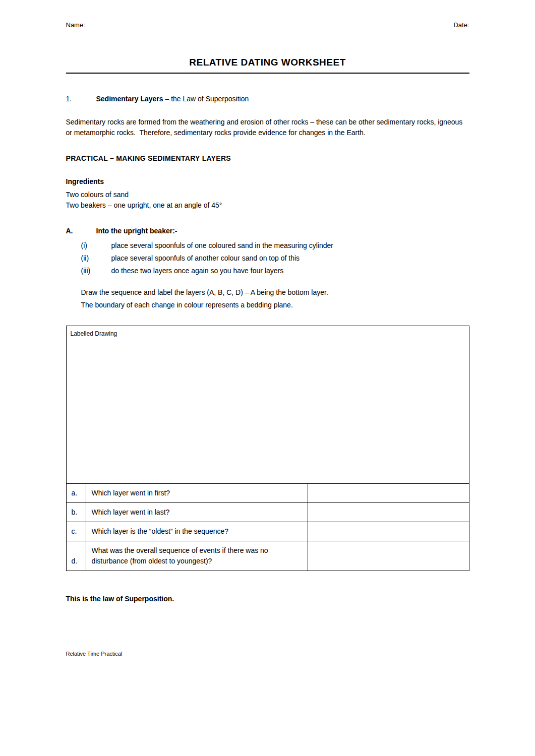Name: Date:
RELATIVE DATING WORKSHEET
1. Sedimentary Layers – the Law of Superposition
Sedimentary rocks are formed from the weathering and erosion of other rocks – these can be other sedimentary rocks, igneous or metamorphic rocks. Therefore, sedimentary rocks provide evidence for changes in the Earth.
PRACTICAL – MAKING SEDIMENTARY LAYERS
Ingredients
Two colours of sand
Two beakers – one upright, one at an angle of 45°
A. Into the upright beaker:-
(i) place several spoonfuls of one coloured sand in the measuring cylinder
(ii) place several spoonfuls of another colour sand on top of this
(iii) do these two layers once again so you have four layers
Draw the sequence and label the layers (A, B, C, D) – A being the bottom layer.
The boundary of each change in colour represents a bedding plane.
| Labelled Drawing |
| a. | Which layer went in first? | |
| b. | Which layer went in last? | |
| c. | Which layer is the “oldest” in the sequence? | |
| d. | What was the overall sequence of events if there was no disturbance (from oldest to youngest)? | |
This is the law of Superposition.
Relative Time Practical